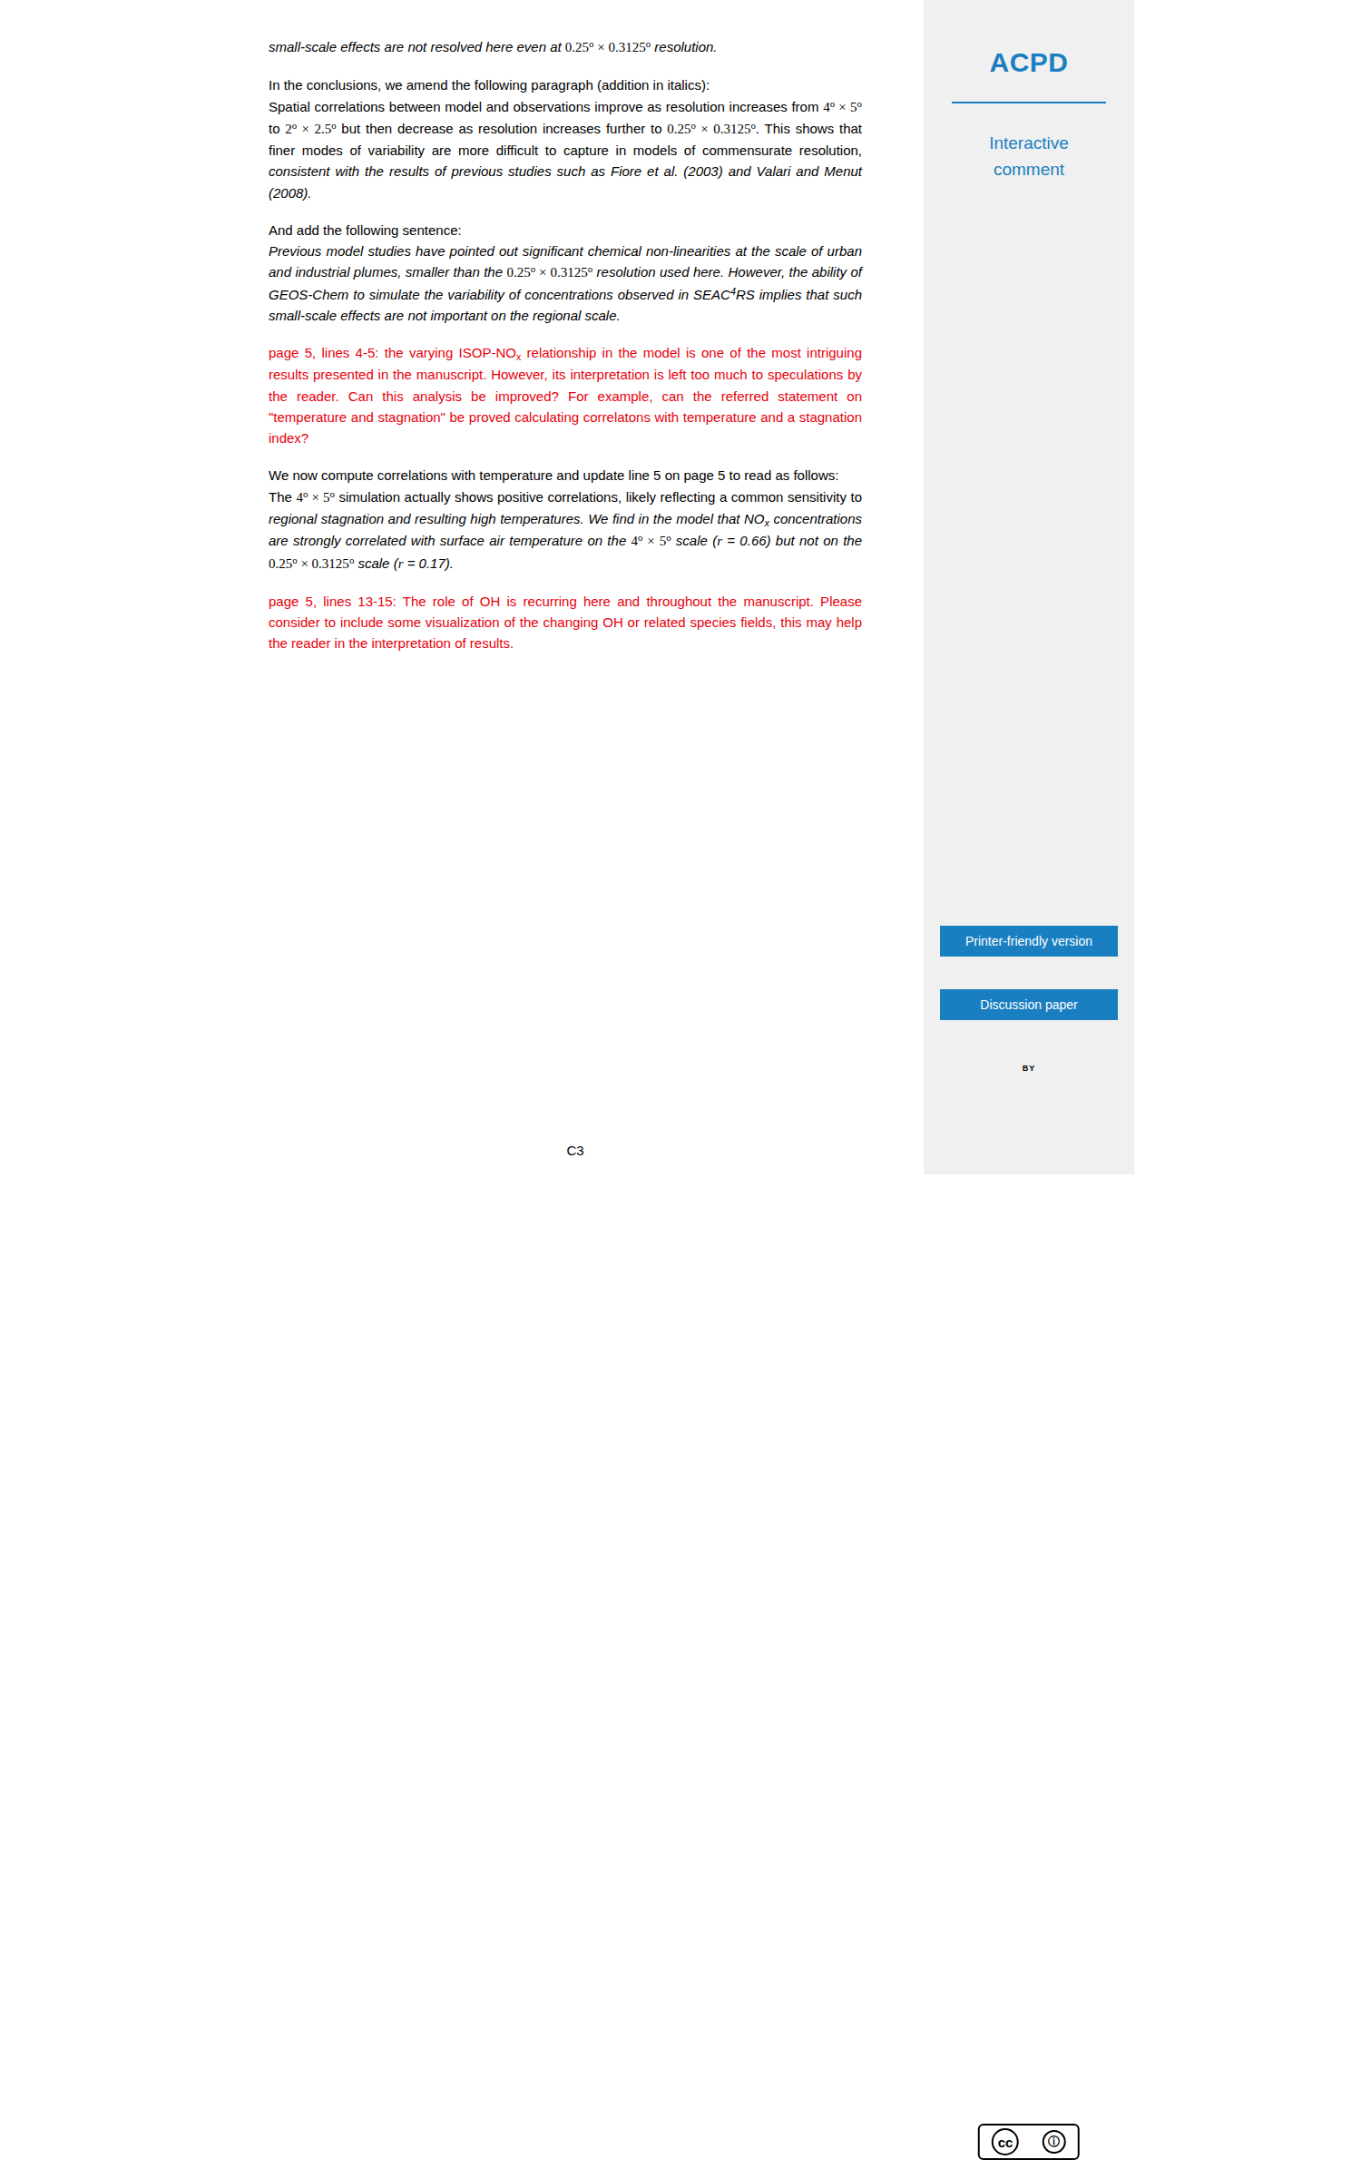ACPD
Interactive
comment
Printer-friendly version Discussion paper
cc
ⓘ
BY
small-scale effects are not resolved here even at 0.25o × 0.3125o resolution.
In the conclusions, we amend the following paragraph (addition in italics):
Spatial correlations between model and observations improve as resolution increases from 4o × 5o to 2o × 2.5o but then decrease as resolution increases further to 0.25o × 0.3125o. This shows that finer modes of variability are more difficult to capture in models of commensurate resolution, consistent with the results of previous studies such as Fiore et al. (2003) and Valari and Menut (2008).
And add the following sentence:
Previous model studies have pointed out significant chemical non-linearities at the scale of urban and industrial plumes, smaller than the 0.25o × 0.3125o resolution used here. However, the ability of GEOS-Chem to simulate the variability of concentrations observed in SEAC4RS implies that such small-scale effects are not important on the regional scale.
page 5, lines 4-5: the varying ISOP-NOx relationship in the model is one of the most intriguing results presented in the manuscript. However, its interpretation is left too much to speculations by the reader. Can this analysis be improved? For example, can the referred statement on "temperature and stagnation" be proved calculating correlatons with temperature and a stagnation index?
We now compute correlations with temperature and update line 5 on page 5 to read as follows:
The 4o × 5o simulation actually shows positive correlations, likely reflecting a common sensitivity to regional stagnation and resulting high temperatures. We find in the model that NOx concentrations are strongly correlated with surface air temperature on the 4o × 5o scale (r = 0.66) but not on the 0.25o × 0.3125o scale (r = 0.17).
page 5, lines 13-15: The role of OH is recurring here and throughout the manuscript. Please consider to include some visualization of the changing OH or related species fields, this may help the reader in the interpretation of results.
C3